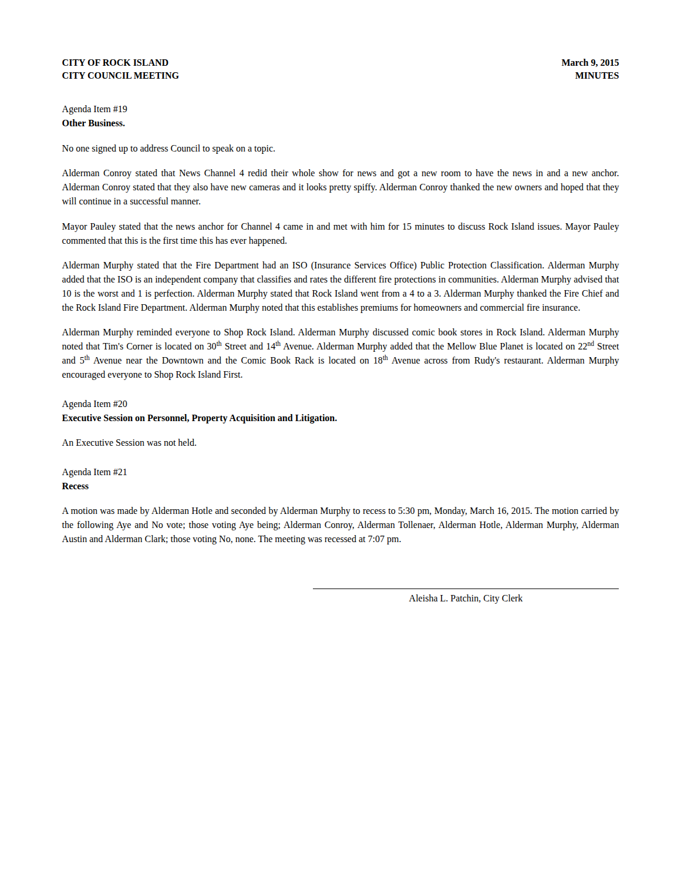CITY OF ROCK ISLAND
CITY COUNCIL MEETING
March 9, 2015
MINUTES
Agenda Item #19
Other Business.
No one signed up to address Council to speak on a topic.
Alderman Conroy stated that News Channel 4 redid their whole show for news and got a new room to have the news in and a new anchor. Alderman Conroy stated that they also have new cameras and it looks pretty spiffy. Alderman Conroy thanked the new owners and hoped that they will continue in a successful manner.
Mayor Pauley stated that the news anchor for Channel 4 came in and met with him for 15 minutes to discuss Rock Island issues. Mayor Pauley commented that this is the first time this has ever happened.
Alderman Murphy stated that the Fire Department had an ISO (Insurance Services Office) Public Protection Classification. Alderman Murphy added that the ISO is an independent company that classifies and rates the different fire protections in communities. Alderman Murphy advised that 10 is the worst and 1 is perfection. Alderman Murphy stated that Rock Island went from a 4 to a 3. Alderman Murphy thanked the Fire Chief and the Rock Island Fire Department. Alderman Murphy noted that this establishes premiums for homeowners and commercial fire insurance.
Alderman Murphy reminded everyone to Shop Rock Island. Alderman Murphy discussed comic book stores in Rock Island. Alderman Murphy noted that Tim's Corner is located on 30th Street and 14th Avenue. Alderman Murphy added that the Mellow Blue Planet is located on 22nd Street and 5th Avenue near the Downtown and the Comic Book Rack is located on 18th Avenue across from Rudy's restaurant. Alderman Murphy encouraged everyone to Shop Rock Island First.
Agenda Item #20
Executive Session on Personnel, Property Acquisition and Litigation.
An Executive Session was not held.
Agenda Item #21
Recess
A motion was made by Alderman Hotle and seconded by Alderman Murphy to recess to 5:30 pm, Monday, March 16, 2015. The motion carried by the following Aye and No vote; those voting Aye being; Alderman Conroy, Alderman Tollenaer, Alderman Hotle, Alderman Murphy, Alderman Austin and Alderman Clark; those voting No, none. The meeting was recessed at 7:07 pm.
Aleisha L. Patchin, City Clerk